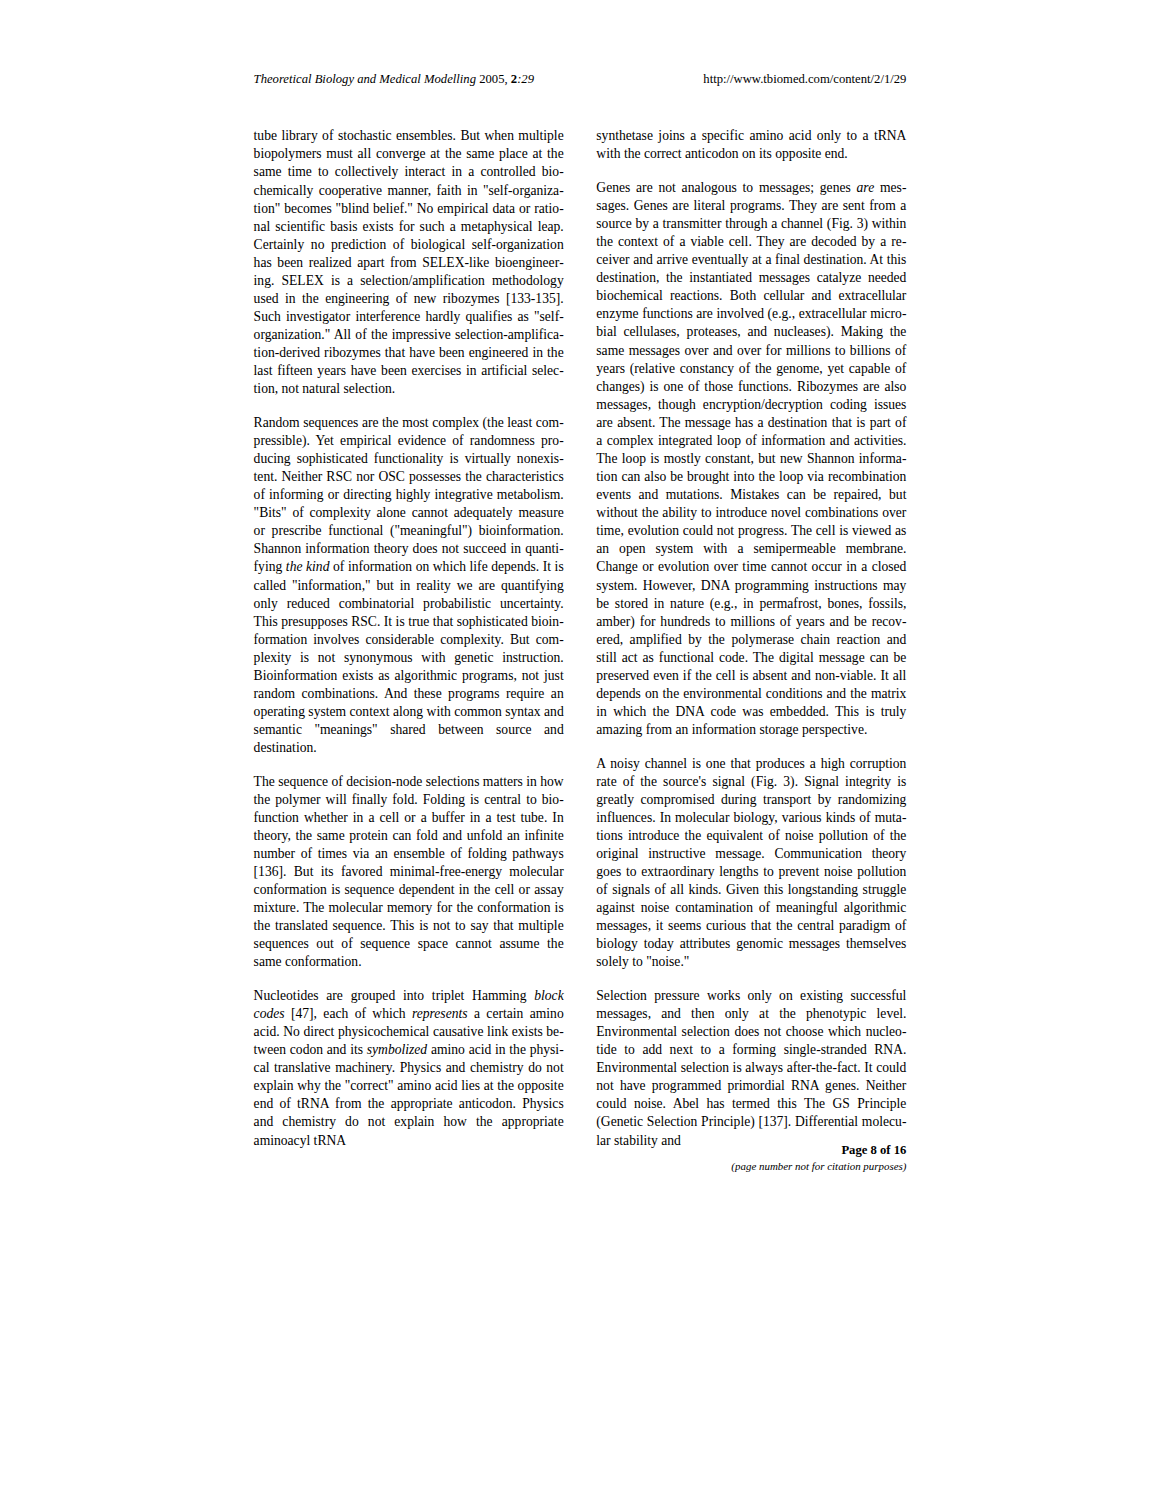Theoretical Biology and Medical Modelling 2005, 2:29
http://www.tbiomed.com/content/2/1/29
tube library of stochastic ensembles. But when multiple biopolymers must all converge at the same place at the same time to collectively interact in a controlled biochemically cooperative manner, faith in "self-organization" becomes "blind belief." No empirical data or rational scientific basis exists for such a metaphysical leap. Certainly no prediction of biological self-organization has been realized apart from SELEX-like bioengineering. SELEX is a selection/amplification methodology used in the engineering of new ribozymes [133-135]. Such investigator interference hardly qualifies as "self-organization." All of the impressive selection-amplification-derived ribozymes that have been engineered in the last fifteen years have been exercises in artificial selection, not natural selection.
Random sequences are the most complex (the least compressible). Yet empirical evidence of randomness producing sophisticated functionality is virtually nonexistent. Neither RSC nor OSC possesses the characteristics of informing or directing highly integrative metabolism. "Bits" of complexity alone cannot adequately measure or prescribe functional ("meaningful") bioinformation. Shannon information theory does not succeed in quantifying the kind of information on which life depends. It is called "information," but in reality we are quantifying only reduced combinatorial probabilistic uncertainty. This presupposes RSC. It is true that sophisticated bioinformation involves considerable complexity. But complexity is not synonymous with genetic instruction. Bioinformation exists as algorithmic programs, not just random combinations. And these programs require an operating system context along with common syntax and semantic "meanings" shared between source and destination.
The sequence of decision-node selections matters in how the polymer will finally fold. Folding is central to biofunction whether in a cell or a buffer in a test tube. In theory, the same protein can fold and unfold an infinite number of times via an ensemble of folding pathways [136]. But its favored minimal-free-energy molecular conformation is sequence dependent in the cell or assay mixture. The molecular memory for the conformation is the translated sequence. This is not to say that multiple sequences out of sequence space cannot assume the same conformation.
Nucleotides are grouped into triplet Hamming block codes [47], each of which represents a certain amino acid. No direct physicochemical causative link exists between codon and its symbolized amino acid in the physical translative machinery. Physics and chemistry do not explain why the "correct" amino acid lies at the opposite end of tRNA from the appropriate anticodon. Physics and chemistry do not explain how the appropriate aminoacyl tRNA
synthetase joins a specific amino acid only to a tRNA with the correct anticodon on its opposite end.
Genes are not analogous to messages; genes are messages. Genes are literal programs. They are sent from a source by a transmitter through a channel (Fig. 3) within the context of a viable cell. They are decoded by a receiver and arrive eventually at a final destination. At this destination, the instantiated messages catalyze needed biochemical reactions. Both cellular and extracellular enzyme functions are involved (e.g., extracellular microbial cellulases, proteases, and nucleases). Making the same messages over and over for millions to billions of years (relative constancy of the genome, yet capable of changes) is one of those functions. Ribozymes are also messages, though encryption/decryption coding issues are absent. The message has a destination that is part of a complex integrated loop of information and activities. The loop is mostly constant, but new Shannon information can also be brought into the loop via recombination events and mutations. Mistakes can be repaired, but without the ability to introduce novel combinations over time, evolution could not progress. The cell is viewed as an open system with a semipermeable membrane. Change or evolution over time cannot occur in a closed system. However, DNA programming instructions may be stored in nature (e.g., in permafrost, bones, fossils, amber) for hundreds to millions of years and be recovered, amplified by the polymerase chain reaction and still act as functional code. The digital message can be preserved even if the cell is absent and non-viable. It all depends on the environmental conditions and the matrix in which the DNA code was embedded. This is truly amazing from an information storage perspective.
A noisy channel is one that produces a high corruption rate of the source's signal (Fig. 3). Signal integrity is greatly compromised during transport by randomizing influences. In molecular biology, various kinds of mutations introduce the equivalent of noise pollution of the original instructive message. Communication theory goes to extraordinary lengths to prevent noise pollution of signals of all kinds. Given this longstanding struggle against noise contamination of meaningful algorithmic messages, it seems curious that the central paradigm of biology today attributes genomic messages themselves solely to "noise."
Selection pressure works only on existing successful messages, and then only at the phenotypic level. Environmental selection does not choose which nucleotide to add next to a forming single-stranded RNA. Environmental selection is always after-the-fact. It could not have programmed primordial RNA genes. Neither could noise. Abel has termed this The GS Principle (Genetic Selection Principle) [137]. Differential molecular stability and
Page 8 of 16
(page number not for citation purposes)